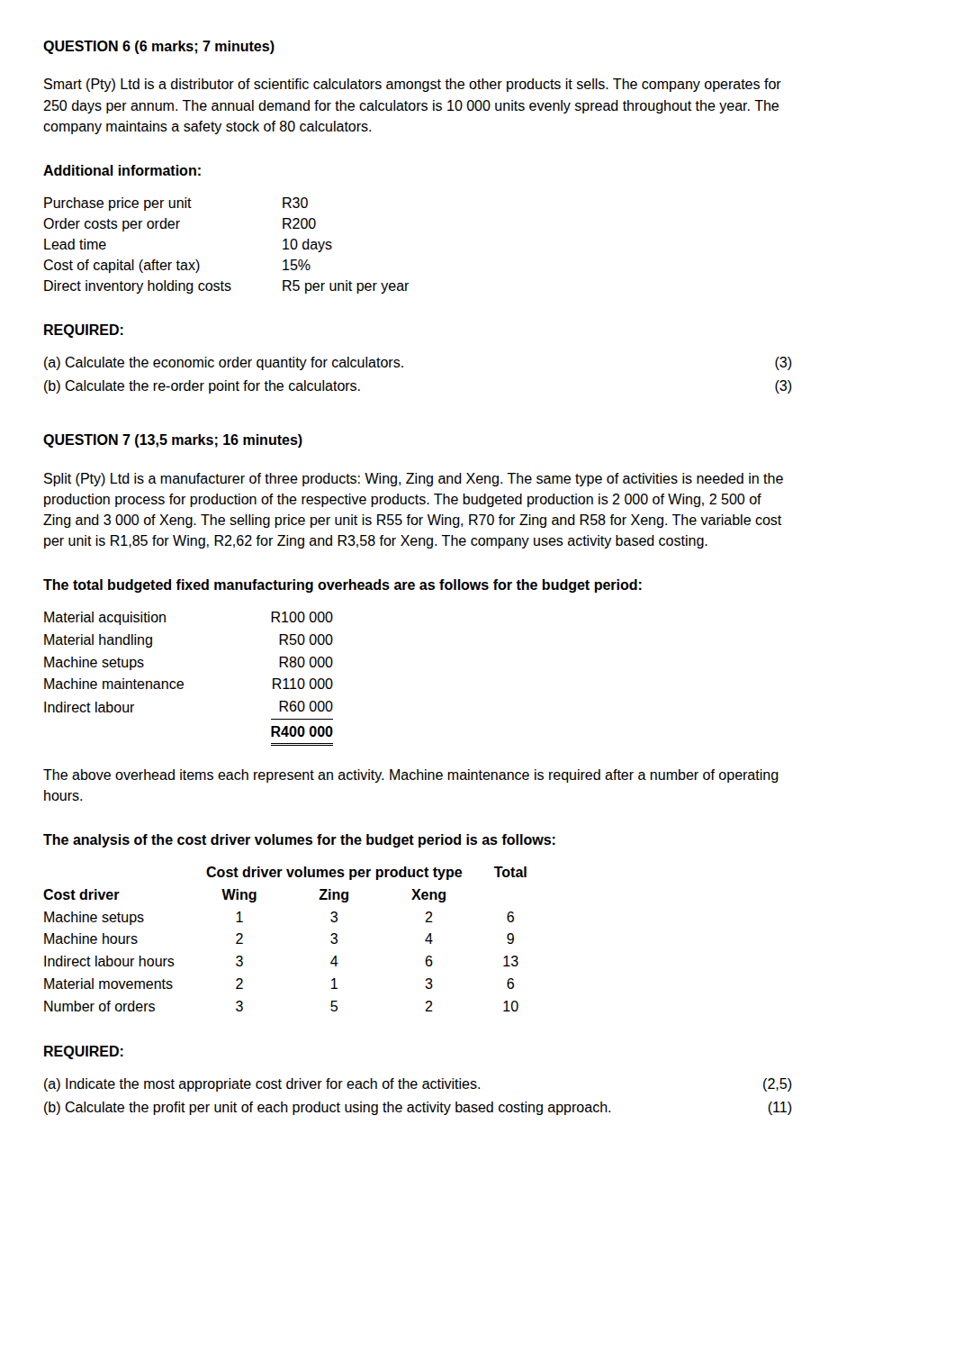QUESTION 6 (6 marks; 7 minutes)
Smart (Pty) Ltd is a distributor of scientific calculators amongst the other products it sells. The company operates for 250 days per annum. The annual demand for the calculators is 10 000 units evenly spread throughout the year. The company maintains a safety stock of 80 calculators.
Additional information:
| Purchase price per unit | R30 |
| Order costs per order | R200 |
| Lead time | 10 days |
| Cost of capital (after tax) | 15% |
| Direct inventory holding costs | R5 per unit per year |
REQUIRED:
| (a) Calculate the economic order quantity for calculators. | (3) |
| (b) Calculate the re-order point for the calculators. | (3) |
QUESTION 7 (13,5 marks; 16 minutes)
Split (Pty) Ltd is a manufacturer of three products: Wing, Zing and Xeng. The same type of activities is needed in the production process for production of the respective products. The budgeted production is 2 000 of Wing, 2 500 of Zing and 3 000 of Xeng. The selling price per unit is R55 for Wing, R70 for Zing and R58 for Xeng. The variable cost per unit is R1,85 for Wing, R2,62 for Zing and R3,58 for Xeng. The company uses activity based costing.
The total budgeted fixed manufacturing overheads are as follows for the budget period:
| Material acquisition | R100 000 |
| Material handling | R50 000 |
| Machine setups | R80 000 |
| Machine maintenance | R110 000 |
| Indirect labour | R60 000 |
| | R400 000 |
The above overhead items each represent an activity. Machine maintenance is required after a number of operating hours.
The analysis of the cost driver volumes for the budget period is as follows:
| | Cost driver volumes per product type | Total |
| --- | --- | --- |
| Cost driver | Wing | Zing | Xeng | |
| Machine setups | 1 | 3 | 2 | 6 |
| Machine hours | 2 | 3 | 4 | 9 |
| Indirect labour hours | 3 | 4 | 6 | 13 |
| Material movements | 2 | 1 | 3 | 6 |
| Number of orders | 3 | 5 | 2 | 10 |
REQUIRED:
| (a) Indicate the most appropriate cost driver for each of the activities. | (2,5) |
| (b) Calculate the profit per unit of each product using the activity based costing approach. | (11) |